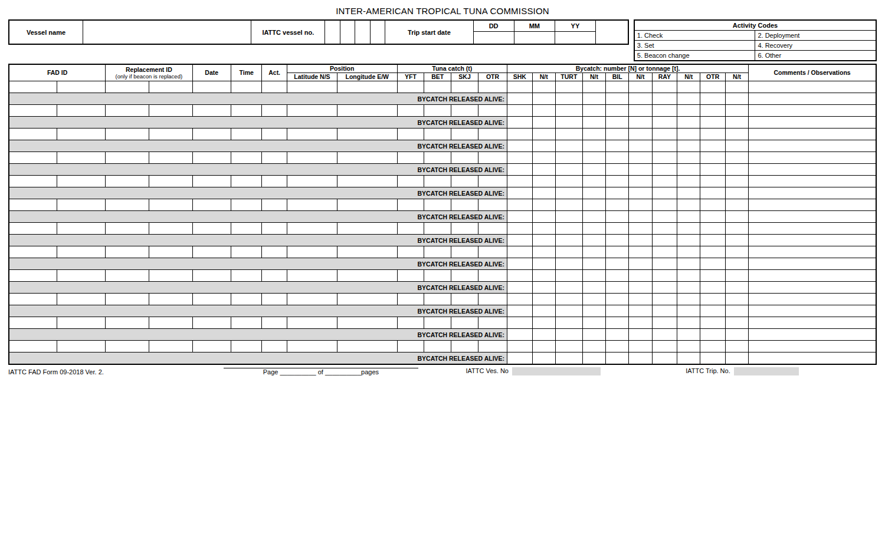INTER-AMERICAN TROPICAL TUNA COMMISSION
| / Vessel name / / IATTC vessel no. / / / / / Trip start date / DD / MM / YY / / | / Activity Codes / / 1. Check / 2. Deployment / / 3. Set / 4. Recovery / / 5. Beacon change / 6. Other / |
| FAD ID | Replacement ID (only if beacon is replaced) | Date | Time | Act. | Position | Tuna catch (t) | Bycatch: number [N] or tonnage [t]. | Comments / Observations |
| --- | --- | --- | --- | --- | --- | --- | --- | --- |
| Latitude N/S | Longitude E/W | YFT | BET | SKJ | OTR | SHK | N/t | TURT | N/t | BIL | N/t | RAY | N/t | OTR | N/t |
| BYCATCH RELEASED ALIVE: | | | | | | | | | | | |
| BYCATCH RELEASED ALIVE: | | | | | | | | | | | |
| BYCATCH RELEASED ALIVE: | | | | | | | | | | | |
| BYCATCH RELEASED ALIVE: | | | | | | | | | | | |
| BYCATCH RELEASED ALIVE: | | | | | | | | | | | |
| BYCATCH RELEASED ALIVE: | | | | | | | | | | | |
| BYCATCH RELEASED ALIVE: | | | | | | | | | | | |
| BYCATCH RELEASED ALIVE: | | | | | | | | | | | |
| BYCATCH RELEASED ALIVE: | | | | | | | | | | | |
| BYCATCH RELEASED ALIVE: | | | | | | | | | | | |
| BYCATCH RELEASED ALIVE: | | | | | | | | | | | |
| BYCATCH RELEASED ALIVE: | | | | | | | | | | | |
| IATTC FAD Form 09-2018 Ver. 2. | Page __________ of __________pages | IATTC Ves. No | IATTC Trip. No. |